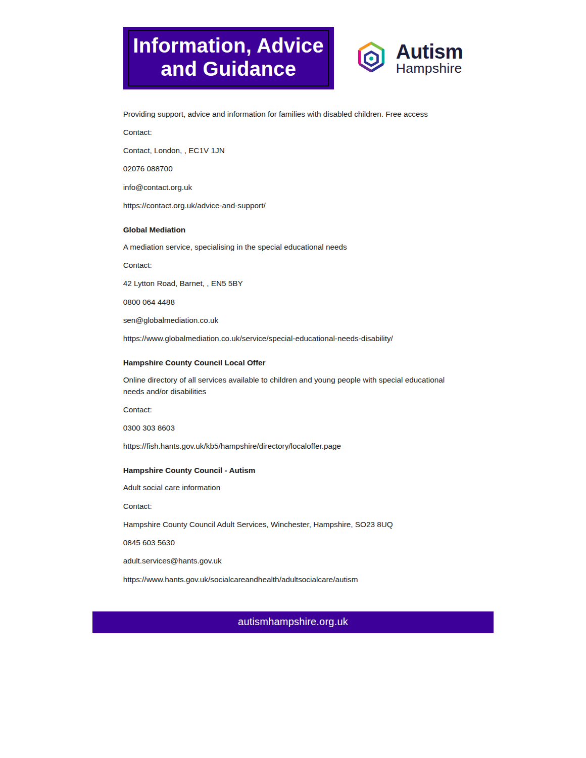Information, Advice and Guidance
Autism
Hampshire
Providing support, advice and information for families with disabled children. Free access
Contact:
Contact, London, , EC1V 1JN
02076 088700
info@contact.org.uk
https://contact.org.uk/advice-and-support/
Global Mediation
A mediation service, specialising in the special educational needs
Contact:
42 Lytton Road, Barnet, , EN5 5BY
0800 064 4488
sen@globalmediation.co.uk
https://www.globalmediation.co.uk/service/special-educational-needs-disability/
Hampshire County Council Local Offer
Online directory of all services available to children and young people with special educational needs and/or disabilities
Contact:
0300 303 8603
https://fish.hants.gov.uk/kb5/hampshire/directory/localoffer.page
Hampshire County Council - Autism
Adult social care information
Contact:
Hampshire County Council Adult Services, Winchester, Hampshire, SO23 8UQ
0845 603 5630
adult.services@hants.gov.uk
https://www.hants.gov.uk/socialcareandhealth/adultsocialcare/autism
autismhampshire.org.uk